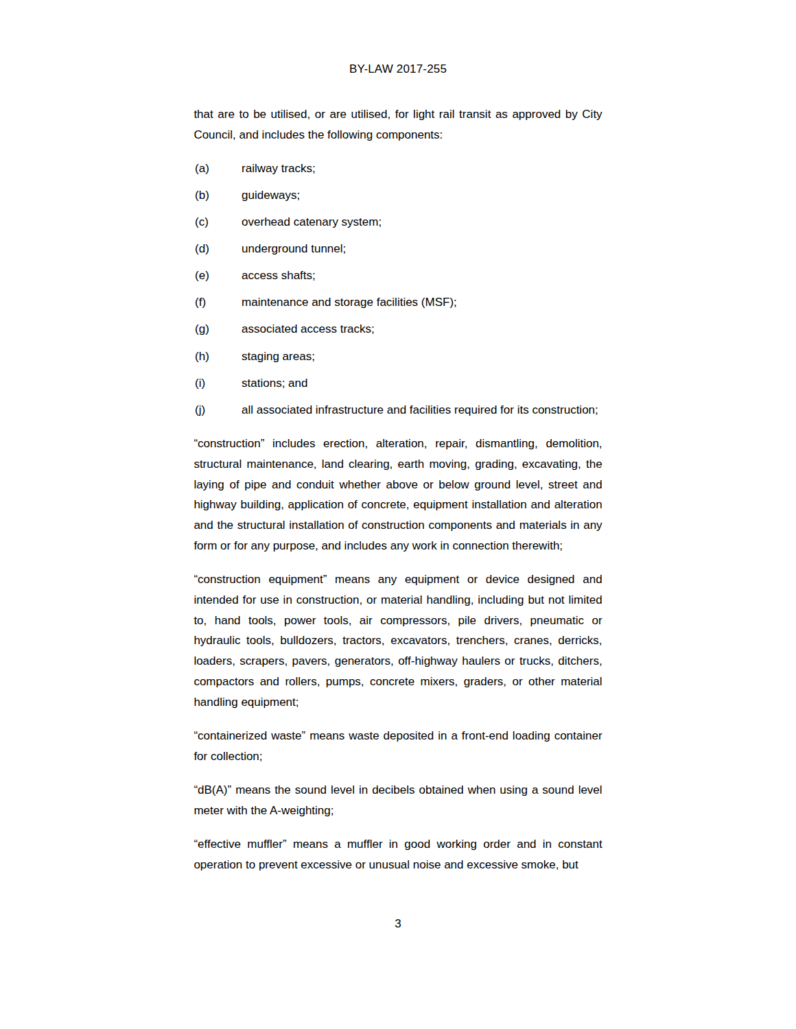BY-LAW 2017-255
that are to be utilised, or are utilised, for light rail transit as approved by City Council, and includes the following components:
(a) railway tracks;
(b) guideways;
(c) overhead catenary system;
(d) underground tunnel;
(e) access shafts;
(f) maintenance and storage facilities (MSF);
(g) associated access tracks;
(h) staging areas;
(i) stations; and
(j) all associated infrastructure and facilities required for its construction;
“construction” includes erection, alteration, repair, dismantling, demolition, structural maintenance, land clearing, earth moving, grading, excavating, the laying of pipe and conduit whether above or below ground level, street and highway building, application of concrete, equipment installation and alteration and the structural installation of construction components and materials in any form or for any purpose, and includes any work in connection therewith;
“construction equipment” means any equipment or device designed and intended for use in construction, or material handling, including but not limited to, hand tools, power tools, air compressors, pile drivers, pneumatic or hydraulic tools, bulldozers, tractors, excavators, trenchers, cranes, derricks, loaders, scrapers, pavers, generators, off-highway haulers or trucks, ditchers, compactors and rollers, pumps, concrete mixers, graders, or other material handling equipment;
“containerized waste” means waste deposited in a front-end loading container for collection;
“dB(A)” means the sound level in decibels obtained when using a sound level meter with the A-weighting;
“effective muffler” means a muffler in good working order and in constant operation to prevent excessive or unusual noise and excessive smoke, but
3